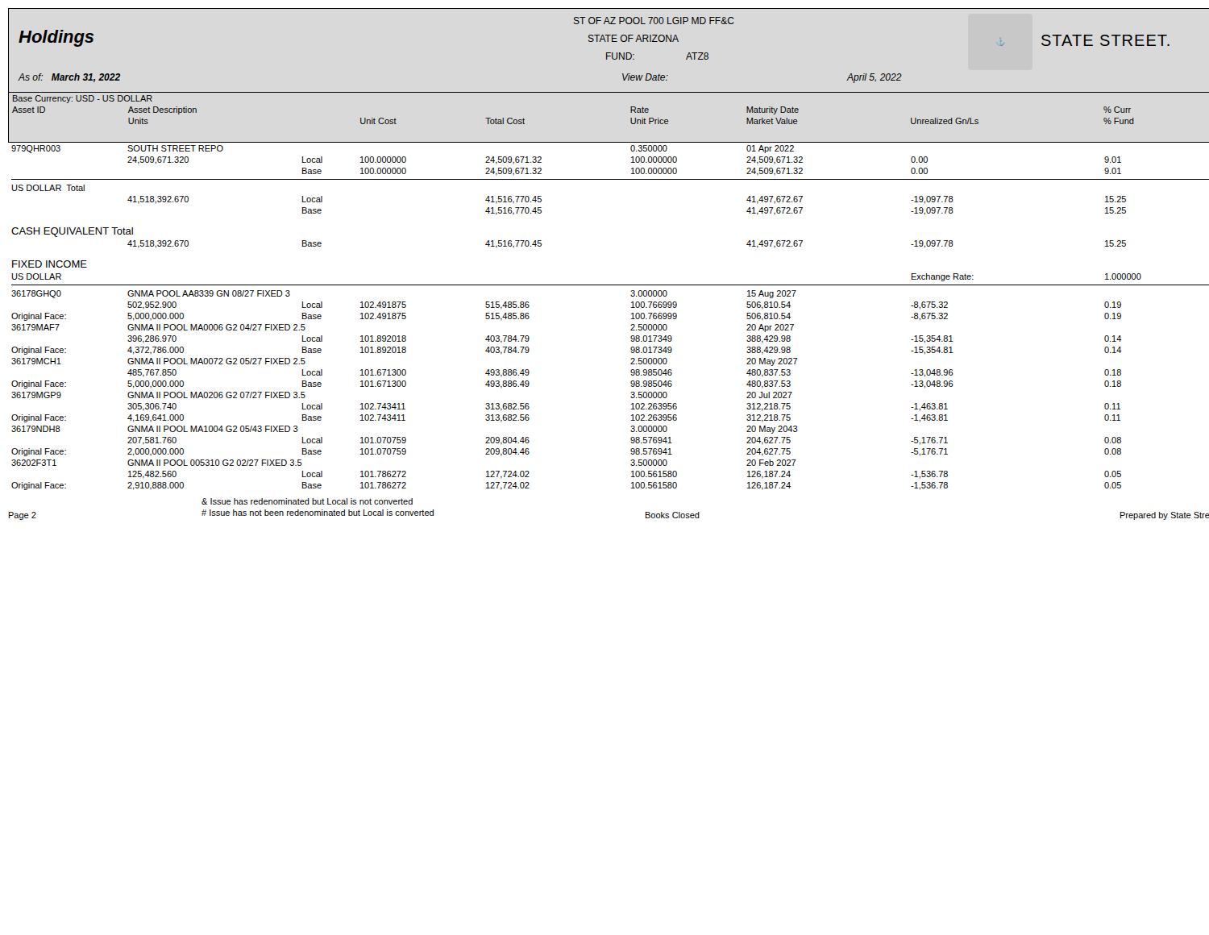Holdings
As of: March 31, 2022
ST OF AZ POOL 700 LGIP MD FF&C
STATE OF ARIZONA
FUND:
ATZ8
View Date:
April 5, 2022
⚓
STATE STREET.
| Base Currency: USD - US DOLLAR |
| Asset ID | Asset Description | | | | Rate | Maturity Date | | % Curr |
| | Units | | Unit Cost | Total Cost | Unit Price | Market Value | Unrealized Gn/Ls | % Fund |
| 979QHR003 | SOUTH STREET REPO | 0.350000 | 01 Apr 2022 | | |
| | 24,509,671.320 | Local | 100.000000 | 24,509,671.32 | 100.000000 | 24,509,671.32 | 0.00 | 9.01 |
| | | Base | 100.000000 | 24,509,671.32 | 100.000000 | 24,509,671.32 | 0.00 | 9.01 |
| US DOLLAR Total | | | | | | | |
| | 41,518,392.670 | Local | | 41,516,770.45 | | 41,497,672.67 | -19,097.78 | 15.25 |
| | | Base | | 41,516,770.45 | | 41,497,672.67 | -19,097.78 | 15.25 |
| CASH EQUIVALENT Total | | | | | | |
| | 41,518,392.670 | Base | | 41,516,770.45 | | 41,497,672.67 | -19,097.78 | 15.25 |
| FIXED INCOME |
| US DOLLAR | | | | | | Exchange Rate: | 1.000000 |
| 36178GHQ0 | GNMA POOL AA8339 GN 08/27 FIXED 3 | 3.000000 | 15 Aug 2027 | | |
| | 502,952.900 | Local | 102.491875 | 515,485.86 | 100.766999 | 506,810.54 | -8,675.32 | 0.19 |
| Original Face: | 5,000,000.000 | Base | 102.491875 | 515,485.86 | 100.766999 | 506,810.54 | -8,675.32 | 0.19 |
| 36179MAF7 | GNMA II POOL MA0006 G2 04/27 FIXED 2.5 | 2.500000 | 20 Apr 2027 | | |
| | 396,286.970 | Local | 101.892018 | 403,784.79 | 98.017349 | 388,429.98 | -15,354.81 | 0.14 |
| Original Face: | 4,372,786.000 | Base | 101.892018 | 403,784.79 | 98.017349 | 388,429.98 | -15,354.81 | 0.14 |
| 36179MCH1 | GNMA II POOL MA0072 G2 05/27 FIXED 2.5 | 2.500000 | 20 May 2027 | | |
| | 485,767.850 | Local | 101.671300 | 493,886.49 | 98.985046 | 480,837.53 | -13,048.96 | 0.18 |
| Original Face: | 5,000,000.000 | Base | 101.671300 | 493,886.49 | 98.985046 | 480,837.53 | -13,048.96 | 0.18 |
| 36179MGP9 | GNMA II POOL MA0206 G2 07/27 FIXED 3.5 | 3.500000 | 20 Jul 2027 | | |
| | 305,306.740 | Local | 102.743411 | 313,682.56 | 102.263956 | 312,218.75 | -1,463.81 | 0.11 |
| Original Face: | 4,169,641.000 | Base | 102.743411 | 313,682.56 | 102.263956 | 312,218.75 | -1,463.81 | 0.11 |
| 36179NDH8 | GNMA II POOL MA1004 G2 05/43 FIXED 3 | 3.000000 | 20 May 2043 | | |
| | 207,581.760 | Local | 101.070759 | 209,804.46 | 98.576941 | 204,627.75 | -5,176.71 | 0.08 |
| Original Face: | 2,000,000.000 | Base | 101.070759 | 209,804.46 | 98.576941 | 204,627.75 | -5,176.71 | 0.08 |
| 36202F3T1 | GNMA II POOL 005310 G2 02/27 FIXED 3.5 | 3.500000 | 20 Feb 2027 | | |
| | 125,482.560 | Local | 101.786272 | 127,724.02 | 100.561580 | 126,187.24 | -1,536.78 | 0.05 |
| Original Face: | 2,910,888.000 | Base | 101.786272 | 127,724.02 | 100.561580 | 126,187.24 | -1,536.78 | 0.05 |
& Issue has redenominated but Local is not converted
# Issue has not been redenominated but Local is converted
Page 2
Books Closed
Prepared by State Street